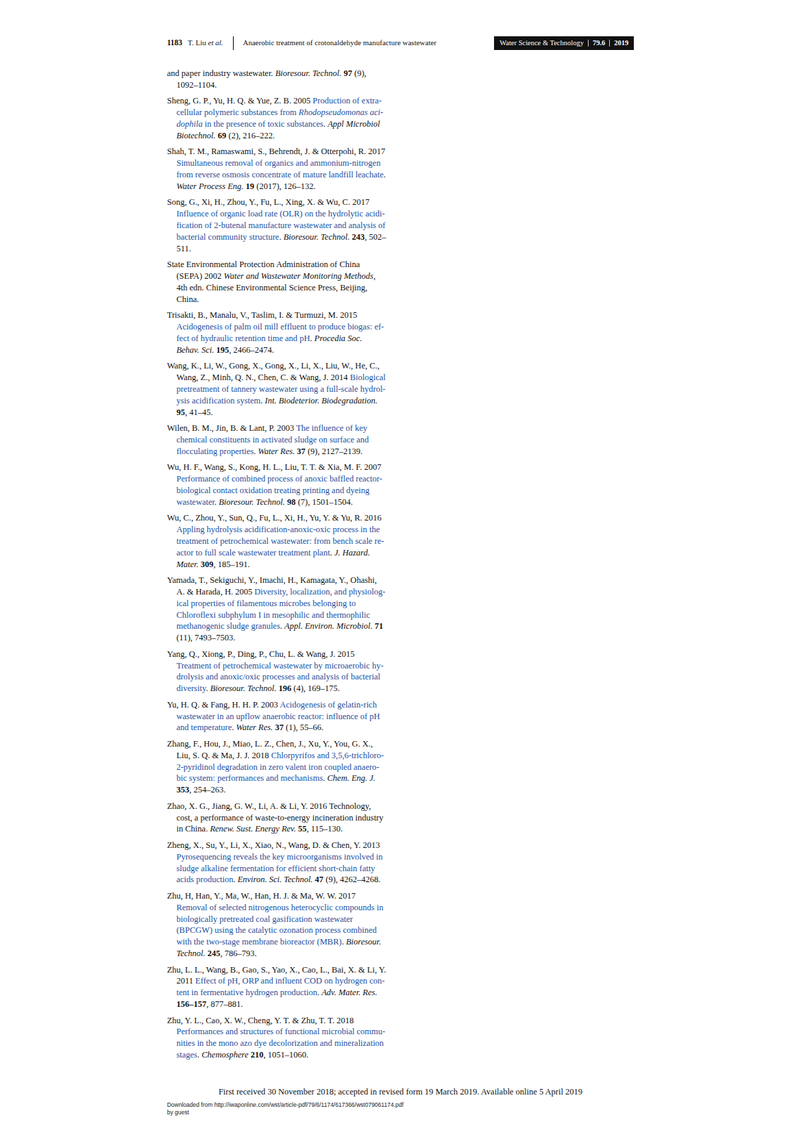1183 T. Liu et al. Anaerobic treatment of crotonaldehyde manufacture wastewater
Water Science & Technology 79.6 2019
and paper industry wastewater. Bioresour. Technol. 97 (9), 1092–1104.
Sheng, G. P., Yu, H. Q. & Yue, Z. B. 2005 Production of extracellular polymeric substances from Rhodopseudomonas acidophila in the presence of toxic substances. Appl Microbiol Biotechnol. 69 (2), 216–222.
Shah, T. M., Ramaswami, S., Behrendt, J. & Otterpohi, R. 2017 Simultaneous removal of organics and ammonium-nitrogen from reverse osmosis concentrate of mature landfill leachate. Water Process Eng. 19 (2017), 126–132.
Song, G., Xi, H., Zhou, Y., Fu, L., Xing, X. & Wu, C. 2017 Influence of organic load rate (OLR) on the hydrolytic acidification of 2-butenal manufacture wastewater and analysis of bacterial community structure. Bioresour. Technol. 243, 502–511.
State Environmental Protection Administration of China (SEPA) 2002 Water and Wastewater Monitoring Methods, 4th edn. Chinese Environmental Science Press, Beijing, China.
Trisakti, B., Manalu, V., Taslim, I. & Turmuzi, M. 2015 Acidogenesis of palm oil mill effluent to produce biogas: effect of hydraulic retention time and pH. Procedia Soc. Behav. Sci. 195, 2466–2474.
Wang, K., Li, W., Gong, X., Gong, X., Li, X., Liu, W., He, C., Wang, Z., Minh, Q. N., Chen, C. & Wang, J. 2014 Biological pretreatment of tannery wastewater using a full-scale hydrolysis acidification system. Int. Biodeterior. Biodegradation. 95, 41–45.
Wilen, B. M., Jin, B. & Lant, P. 2003 The influence of key chemical constituents in activated sludge on surface and flocculating properties. Water Res. 37 (9), 2127–2139.
Wu, H. F., Wang, S., Kong, H. L., Liu, T. T. & Xia, M. F. 2007 Performance of combined process of anoxic baffled reactor-biological contact oxidation treating printing and dyeing wastewater. Bioresour. Technol. 98 (7), 1501–1504.
Wu, C., Zhou, Y., Sun, Q., Fu, L., Xi, H., Yu, Y. & Yu, R. 2016 Appling hydrolysis acidification-anoxic-oxic process in the treatment of petrochemical wastewater: from bench scale reactor to full scale wastewater treatment plant. J. Hazard. Mater. 309, 185–191.
Yamada, T., Sekiguchi, Y., Imachi, H., Kamagata, Y., Ohashi, A. & Harada, H. 2005 Diversity, localization, and physiological properties of filamentous microbes belonging to Chloroflexi subphylum I in mesophilic and thermophilic methanogenic sludge granules. Appl. Environ. Microbiol. 71 (11), 7493–7503.
Yang, Q., Xiong, P., Ding, P., Chu, L. & Wang, J. 2015 Treatment of petrochemical wastewater by microaerobic hydrolysis and anoxic/oxic processes and analysis of bacterial diversity. Bioresour. Technol. 196 (4), 169–175.
Yu, H. Q. & Fang, H. H. P. 2003 Acidogenesis of gelatin-rich wastewater in an upflow anaerobic reactor: influence of pH and temperature. Water Res. 37 (1), 55–66.
Zhang, F., Hou, J., Miao, L. Z., Chen, J., Xu, Y., You, G. X., Liu, S. Q. & Ma, J. J. 2018 Chlorpyrifos and 3,5,6-trichloro-2-pyridinol degradation in zero valent iron coupled anaerobic system: performances and mechanisms. Chem. Eng. J. 353, 254–263.
Zhao, X. G., Jiang, G. W., Li, A. & Li, Y. 2016 Technology, cost, a performance of waste-to-energy incineration industry in China. Renew. Sust. Energy Rev. 55, 115–130.
Zheng, X., Su, Y., Li, X., Xiao, N., Wang, D. & Chen, Y. 2013 Pyrosequencing reveals the key microorganisms involved in sludge alkaline fermentation for efficient short-chain fatty acids production. Environ. Sci. Technol. 47 (9), 4262–4268.
Zhu, H, Han, Y., Ma, W., Han, H. J. & Ma, W. W. 2017 Removal of selected nitrogenous heterocyclic compounds in biologically pretreated coal gasification wastewater (BPCGW) using the catalytic ozonation process combined with the two-stage membrane bioreactor (MBR). Bioresour. Technol. 245, 786–793.
Zhu, L. L., Wang, B., Gao, S., Yao, X., Cao, L., Bai, X. & Li, Y. 2011 Effect of pH, ORP and influent COD on hydrogen content in fermentative hydrogen production. Adv. Mater. Res. 156–157, 877–881.
Zhu, Y. L., Cao, X. W., Cheng, Y. T. & Zhu, T. T. 2018 Performances and structures of functional microbial communities in the mono azo dye decolorization and mineralization stages. Chemosphere 210, 1051–1060.
First received 30 November 2018; accepted in revised form 19 March 2019. Available online 5 April 2019
Downloaded from http://iwaponline.com/wst/article-pdf/79/6/1174/617366/wst079061174.pdf
by guest